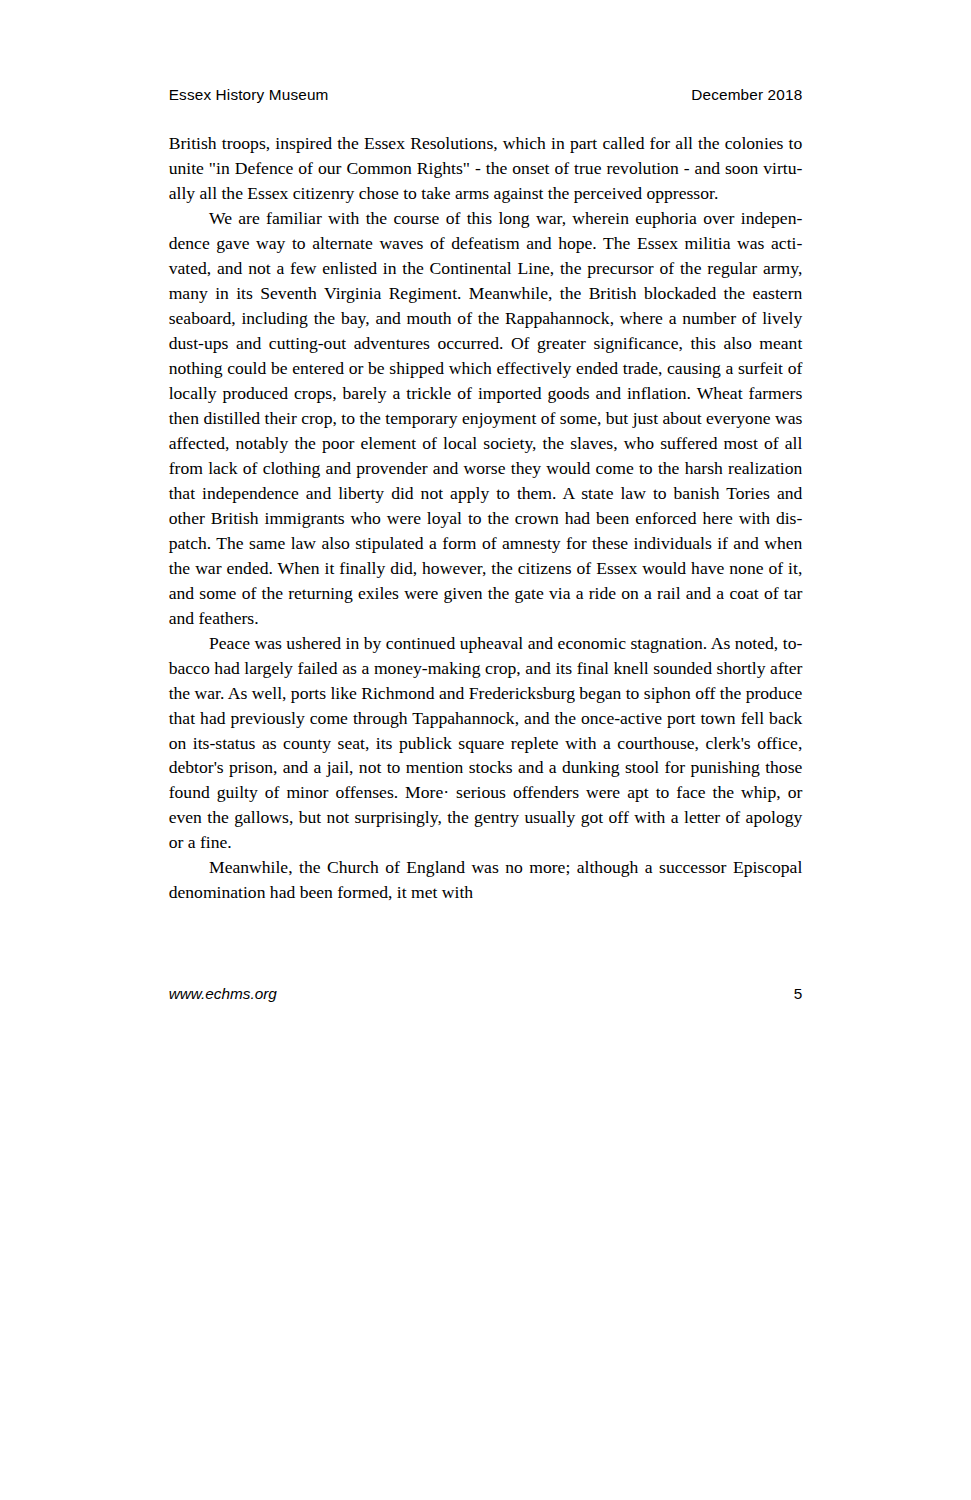Essex History Museum
December 2018
British troops, inspired the Essex Resolutions, which in part called for all the colonies to unite "in Defence of our Common Rights" - the onset of true revolution - and soon virtually all the Essex citizenry chose to take arms against the perceived oppressor.
We are familiar with the course of this long war, wherein euphoria over independence gave way to alternate waves of defeatism and hope. The Essex militia was activated, and not a few enlisted in the Continental Line, the precursor of the regular army, many in its Seventh Virginia Regiment. Meanwhile, the British blockaded the eastern seaboard, including the bay, and mouth of the Rappahannock, where a number of lively dust-ups and cutting-out adventures occurred. Of greater significance, this also meant nothing could be entered or be shipped which effectively ended trade, causing a surfeit of locally produced crops, barely a trickle of imported goods and inflation. Wheat farmers then distilled their crop, to the temporary enjoyment of some, but just about everyone was affected, notably the poor element of local society, the slaves, who suffered most of all from lack of clothing and provender and worse they would come to the harsh realization that independence and liberty did not apply to them. A state law to banish Tories and other British immigrants who were loyal to the crown had been enforced here with dispatch. The same law also stipulated a form of amnesty for these individuals if and when the war ended. When it finally did, however, the citizens of Essex would have none of it, and some of the returning exiles were given the gate via a ride on a rail and a coat of tar and feathers.
Peace was ushered in by continued upheaval and economic stagnation. As noted, tobacco had largely failed as a money-making crop, and its final knell sounded shortly after the war. As well, ports like Richmond and Fredericksburg began to siphon off the produce that had previously come through Tappahannock, and the once-active port town fell back on its-status as county seat, its publick square replete with a courthouse, clerk's office, debtor's prison, and a jail, not to mention stocks and a dunking stool for punishing those found guilty of minor offenses. More· serious offenders were apt to face the whip, or even the gallows, but not surprisingly, the gentry usually got off with a letter of apology or a fine.
Meanwhile, the Church of England was no more; although a successor Episcopal denomination had been formed, it met with
www.echms.org
5